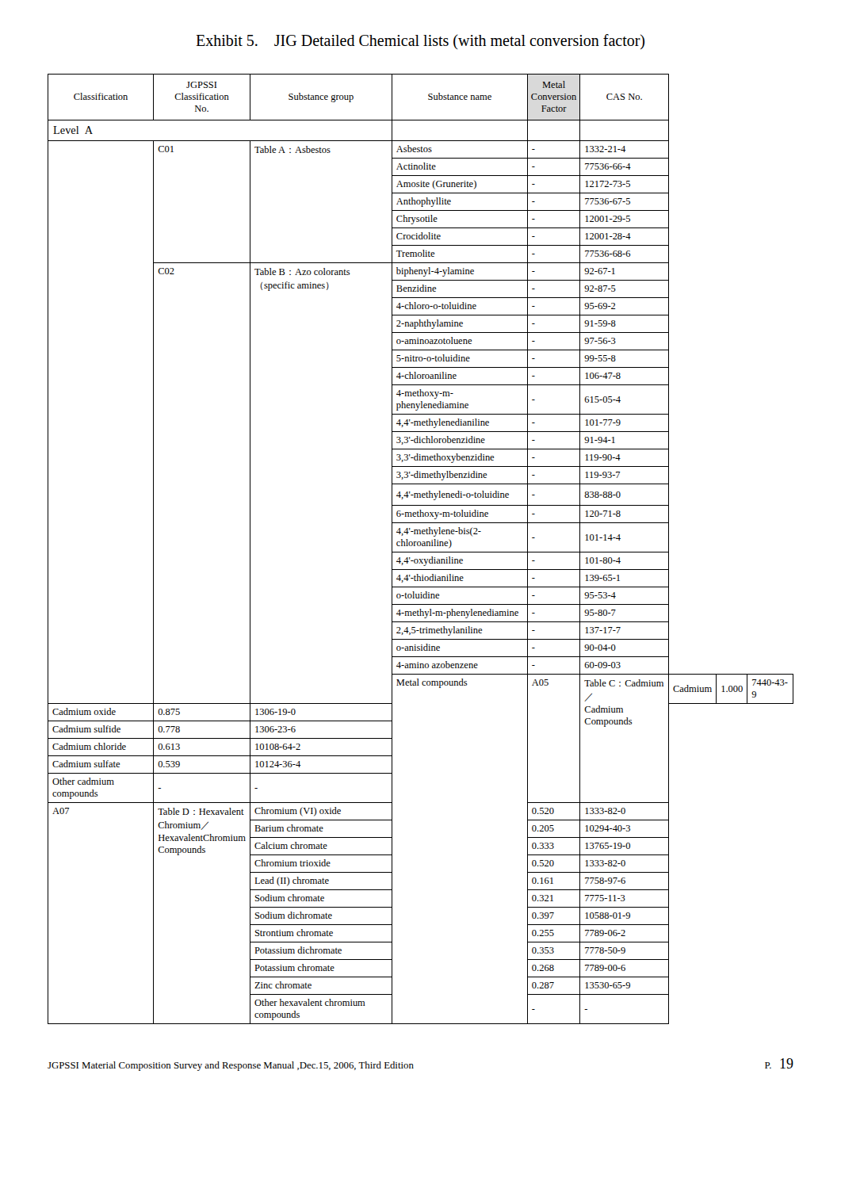Exhibit 5. JIG Detailed Chemical lists (with metal conversion factor)
| Classification | JGPSSI Classification No. | Substance group | Substance name | Metal Conversion Factor | CAS No. |
| --- | --- | --- | --- | --- | --- |
| Level A | | | |
| | C01 | Table A：Asbestos | Asbestos | - | 1332-21-4 |
| Actinolite | - | 77536-66-4 |
| Amosite (Grunerite) | - | 12172-73-5 |
| Anthophyllite | - | 77536-67-5 |
| Chrysotile | - | 12001-29-5 |
| Crocidolite | - | 12001-28-4 |
| Tremolite | - | 77536-68-6 |
| C02 | Table B：Azo colorants （specific amines） | biphenyl-4-ylamine | - | 92-67-1 |
| Benzidine | - | 92-87-5 |
| 4-chloro-o-toluidine | - | 95-69-2 |
| 2-naphthylamine | - | 91-59-8 |
| o-aminoazotoluene | - | 97-56-3 |
| 5-nitro-o-toluidine | - | 99-55-8 |
| 4-chloroaniline | - | 106-47-8 |
| 4-methoxy-m-phenylenediamine | - | 615-05-4 |
| 4,4'-methylenedianiline | - | 101-77-9 |
| 3,3'-dichlorobenzidine | - | 91-94-1 |
| 3,3'-dimethoxybenzidine | - | 119-90-4 |
| 3,3'-dimethylbenzidine | - | 119-93-7 |
| 4,4'-methylenedi-o-toluidine | - | 838-88-0 |
| 6-methoxy-m-toluidine | - | 120-71-8 |
| 4,4'-methylene-bis(2-chloroaniline) | - | 101-14-4 |
| 4,4'-oxydianiline | - | 101-80-4 |
| 4,4'-thiodianiline | - | 139-65-1 |
| o-toluidine | - | 95-53-4 |
| 4-methyl-m-phenylenediamine | - | 95-80-7 |
| 2,4,5-trimethylaniline | - | 137-17-7 |
| o-anisidine | - | 90-04-0 |
| 4-amino azobenzene | - | 60-09-03 |
| Metal compounds | A05 | Table C：Cadmium／ Cadmium Compounds | Cadmium | 1.000 | 7440-43-9 |
| Cadmium oxide | 0.875 | 1306-19-0 |
| Cadmium sulfide | 0.778 | 1306-23-6 |
| Cadmium chloride | 0.613 | 10108-64-2 |
| Cadmium sulfate | 0.539 | 10124-36-4 |
| Other cadmium compounds | - | - |
| A07 | Table D：Hexavalent Chromium／ HexavalentChromium Compounds | Chromium (VI) oxide | 0.520 | 1333-82-0 |
| Barium chromate | 0.205 | 10294-40-3 |
| Calcium chromate | 0.333 | 13765-19-0 |
| Chromium trioxide | 0.520 | 1333-82-0 |
| Lead (II) chromate | 0.161 | 7758-97-6 |
| Sodium chromate | 0.321 | 7775-11-3 |
| Sodium dichromate | 0.397 | 10588-01-9 |
| Strontium chromate | 0.255 | 7789-06-2 |
| Potassium dichromate | 0.353 | 7778-50-9 |
| Potassium chromate | 0.268 | 7789-00-6 |
| Zinc chromate | 0.287 | 13530-65-9 |
| Other hexavalent chromium compounds | - | - |
JGPSSI Material Composition Survey and Response Manual ,Dec.15, 2006, Third Edition P. 19